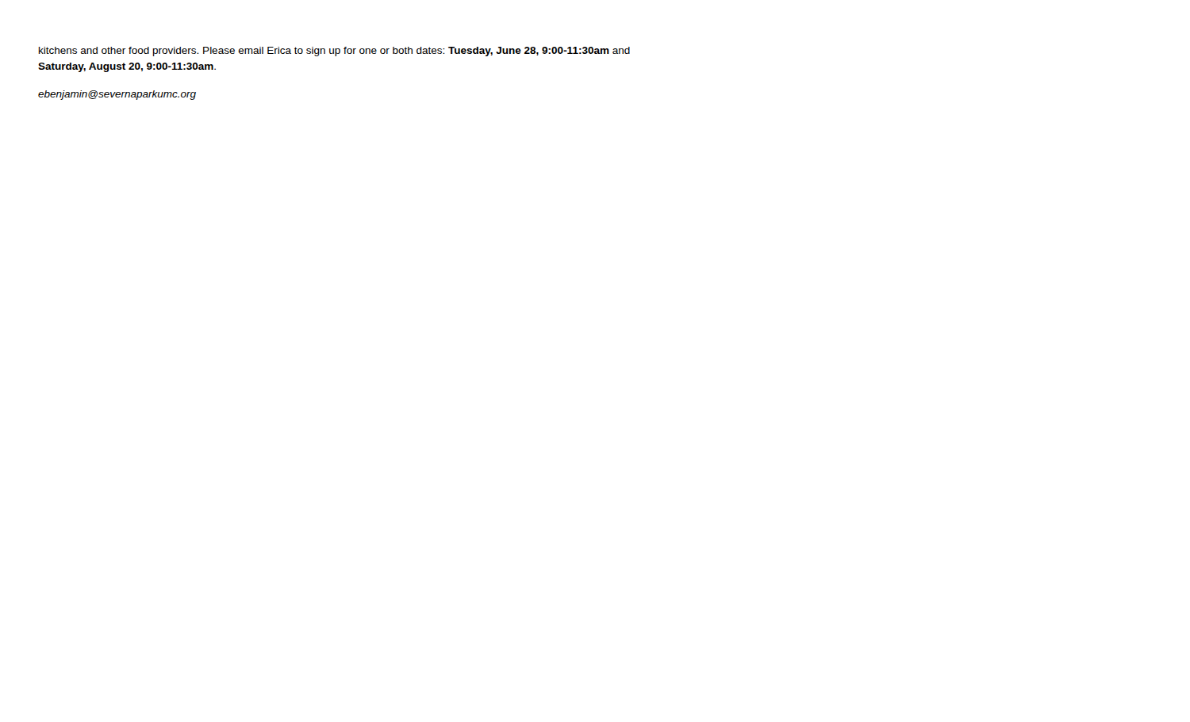kitchens and other food providers. Please email Erica to sign up for one or both dates: Tuesday, June 28, 9:00-11:30am and Saturday, August 20, 9:00-11:30am.
ebenjamin@severnaparkumc.org